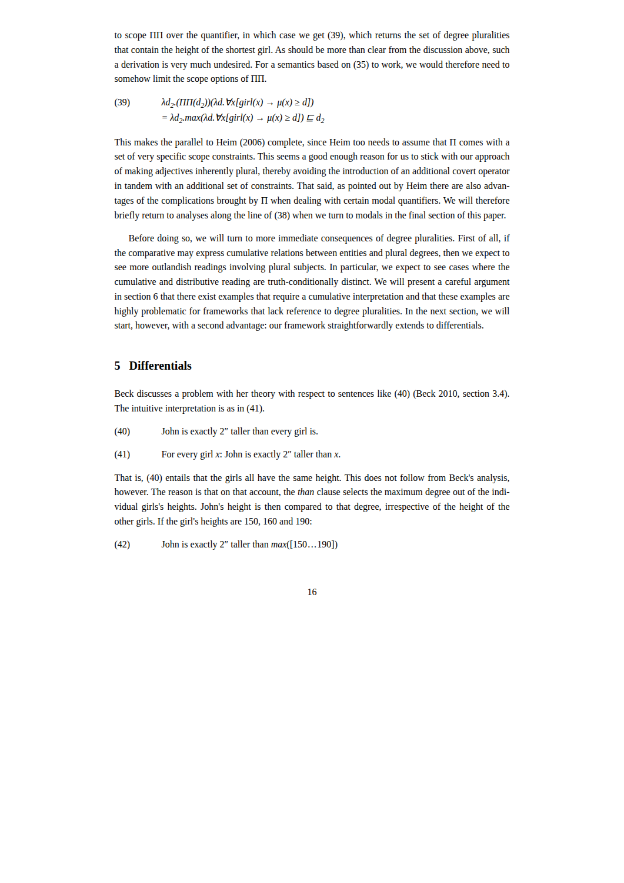to scope ΠΠ over the quantifier, in which case we get (39), which returns the set of degree pluralities that contain the height of the shortest girl. As should be more than clear from the discussion above, such a derivation is very much undesired. For a semantics based on (35) to work, we would therefore need to somehow limit the scope options of ΠΠ.
(39)
λd2.(ΠΠ(d2))(λd.∀x[girl(x) → μ(x) ≥ d]) = λd2.max(λd.∀x[girl(x) → μ(x) ≥ d]) ⊑ d2
This makes the parallel to Heim (2006) complete, since Heim too needs to assume that Π comes with a set of very specific scope constraints. This seems a good enough reason for us to stick with our approach of making adjectives inherently plural, thereby avoiding the introduction of an additional covert operator in tandem with an additional set of constraints. That said, as pointed out by Heim there are also advantages of the complications brought by Π when dealing with certain modal quantifiers. We will therefore briefly return to analyses along the line of (38) when we turn to modals in the final section of this paper.
Before doing so, we will turn to more immediate consequences of degree pluralities. First of all, if the comparative may express cumulative relations between entities and plural degrees, then we expect to see more outlandish readings involving plural subjects. In particular, we expect to see cases where the cumulative and distributive reading are truth-conditionally distinct. We will present a careful argument in section 6 that there exist examples that require a cumulative interpretation and that these examples are highly problematic for frameworks that lack reference to degree pluralities. In the next section, we will start, however, with a second advantage: our framework straightforwardly extends to differentials.
5 Differentials
Beck discusses a problem with her theory with respect to sentences like (40) (Beck 2010, section 3.4). The intuitive interpretation is as in (41).
(40)
John is exactly 2″ taller than every girl is.
(41)
For every girl x: John is exactly 2″ taller than x.
That is, (40) entails that the girls all have the same height. This does not follow from Beck's analysis, however. The reason is that on that account, the than clause selects the maximum degree out of the individual girls's heights. John's height is then compared to that degree, irrespective of the height of the other girls. If the girl's heights are 150, 160 and 190:
(42)
John is exactly 2″ taller than max([150 . . . 190])
16